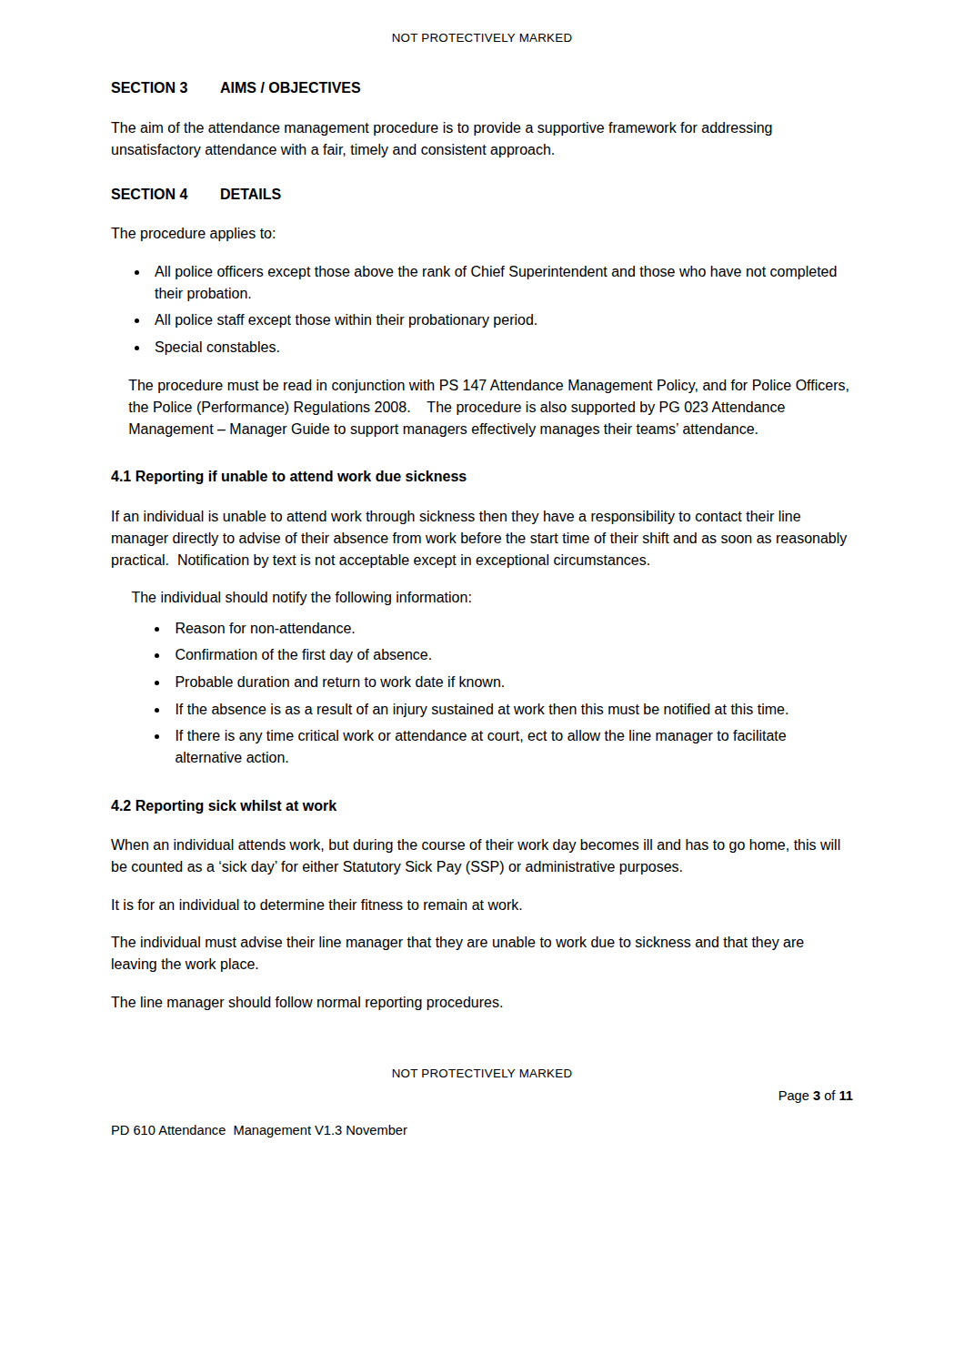NOT PROTECTIVELY MARKED
SECTION 3 AIMS / OBJECTIVES
The aim of the attendance management procedure is to provide a supportive framework for addressing unsatisfactory attendance with a fair, timely and consistent approach.
SECTION 4 DETAILS
The procedure applies to:
All police officers except those above the rank of Chief Superintendent and those who have not completed their probation.
All police staff except those within their probationary period.
Special constables.
The procedure must be read in conjunction with PS 147 Attendance Management Policy, and for Police Officers, the Police (Performance) Regulations 2008. The procedure is also supported by PG 023 Attendance Management – Manager Guide to support managers effectively manages their teams’ attendance.
4.1 Reporting if unable to attend work due sickness
If an individual is unable to attend work through sickness then they have a responsibility to contact their line manager directly to advise of their absence from work before the start time of their shift and as soon as reasonably practical. Notification by text is not acceptable except in exceptional circumstances.
The individual should notify the following information:
Reason for non-attendance.
Confirmation of the first day of absence.
Probable duration and return to work date if known.
If the absence is as a result of an injury sustained at work then this must be notified at this time.
If there is any time critical work or attendance at court, ect to allow the line manager to facilitate alternative action.
4.2 Reporting sick whilst at work
When an individual attends work, but during the course of their work day becomes ill and has to go home, this will be counted as a ‘sick day’ for either Statutory Sick Pay (SSP) or administrative purposes.
It is for an individual to determine their fitness to remain at work.
The individual must advise their line manager that they are unable to work due to sickness and that they are leaving the work place.
The line manager should follow normal reporting procedures.
NOT PROTECTIVELY MARKED
Page 3 of 11
PD 610 Attendance Management V1.3 November